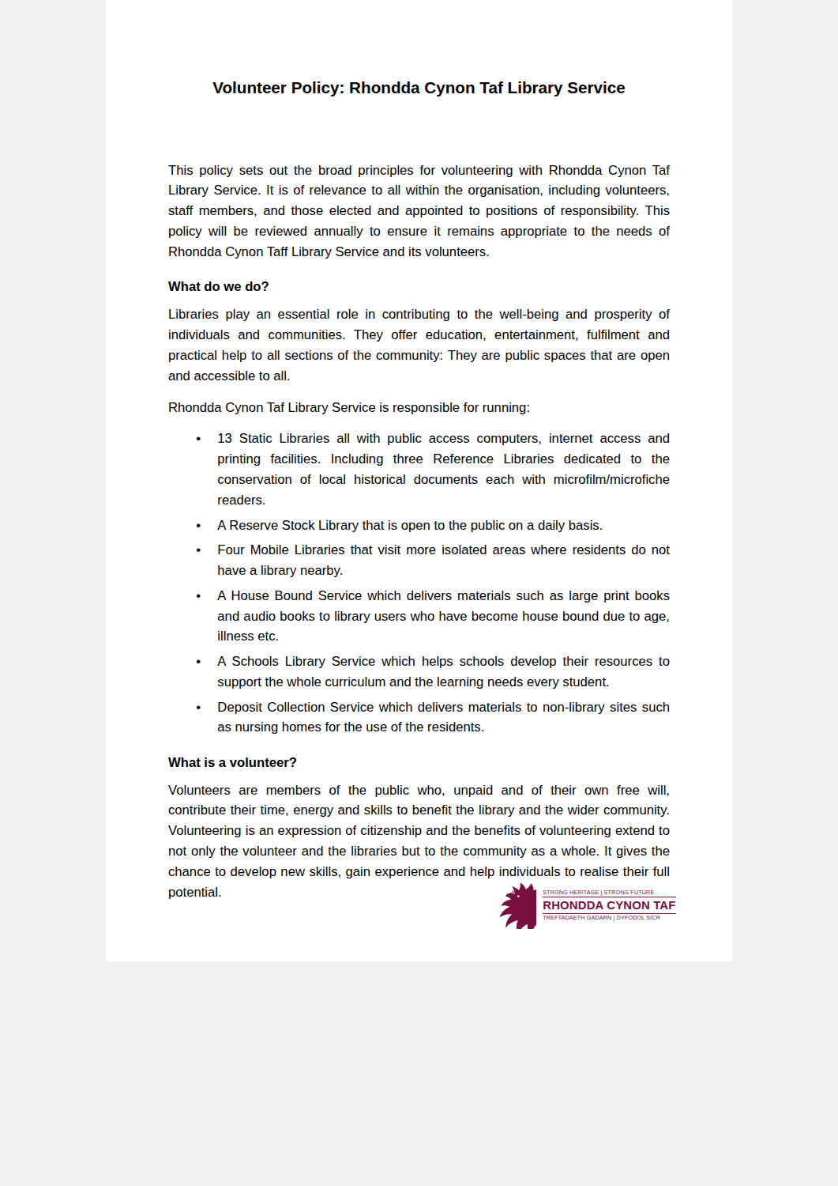Volunteer Policy: Rhondda Cynon Taf Library Service
This policy sets out the broad principles for volunteering with Rhondda Cynon Taf Library Service. It is of relevance to all within the organisation, including volunteers, staff members, and those elected and appointed to positions of responsibility. This policy will be reviewed annually to ensure it remains appropriate to the needs of Rhondda Cynon Taff Library Service and its volunteers.
What do we do?
Libraries play an essential role in contributing to the well-being and prosperity of individuals and communities. They offer education, entertainment, fulfilment and practical help to all sections of the community: They are public spaces that are open and accessible to all.
Rhondda Cynon Taf Library Service is responsible for running:
13 Static Libraries all with public access computers, internet access and printing facilities. Including three Reference Libraries dedicated to the conservation of local historical documents each with microfilm/microfiche readers.
A Reserve Stock Library that is open to the public on a daily basis.
Four Mobile Libraries that visit more isolated areas where residents do not have a library nearby.
A House Bound Service which delivers materials such as large print books and audio books to library users who have become house bound due to age, illness etc.
A Schools Library Service which helps schools develop their resources to support the whole curriculum and the learning needs every student.
Deposit Collection Service which delivers materials to non-library sites such as nursing homes for the use of the residents.
What is a volunteer?
Volunteers are members of the public who, unpaid and of their own free will, contribute their time, energy and skills to benefit the library and the wider community. Volunteering is an expression of citizenship and the benefits of volunteering extend to not only the volunteer and the libraries but to the community as a whole. It gives the chance to develop new skills, gain experience and help individuals to realise their full potential.
STRONG HERITAGE | STRONG FUTURE
RHONDDA CYNON TAF
TREFTADAETH GADARN | DYFODOL SICR